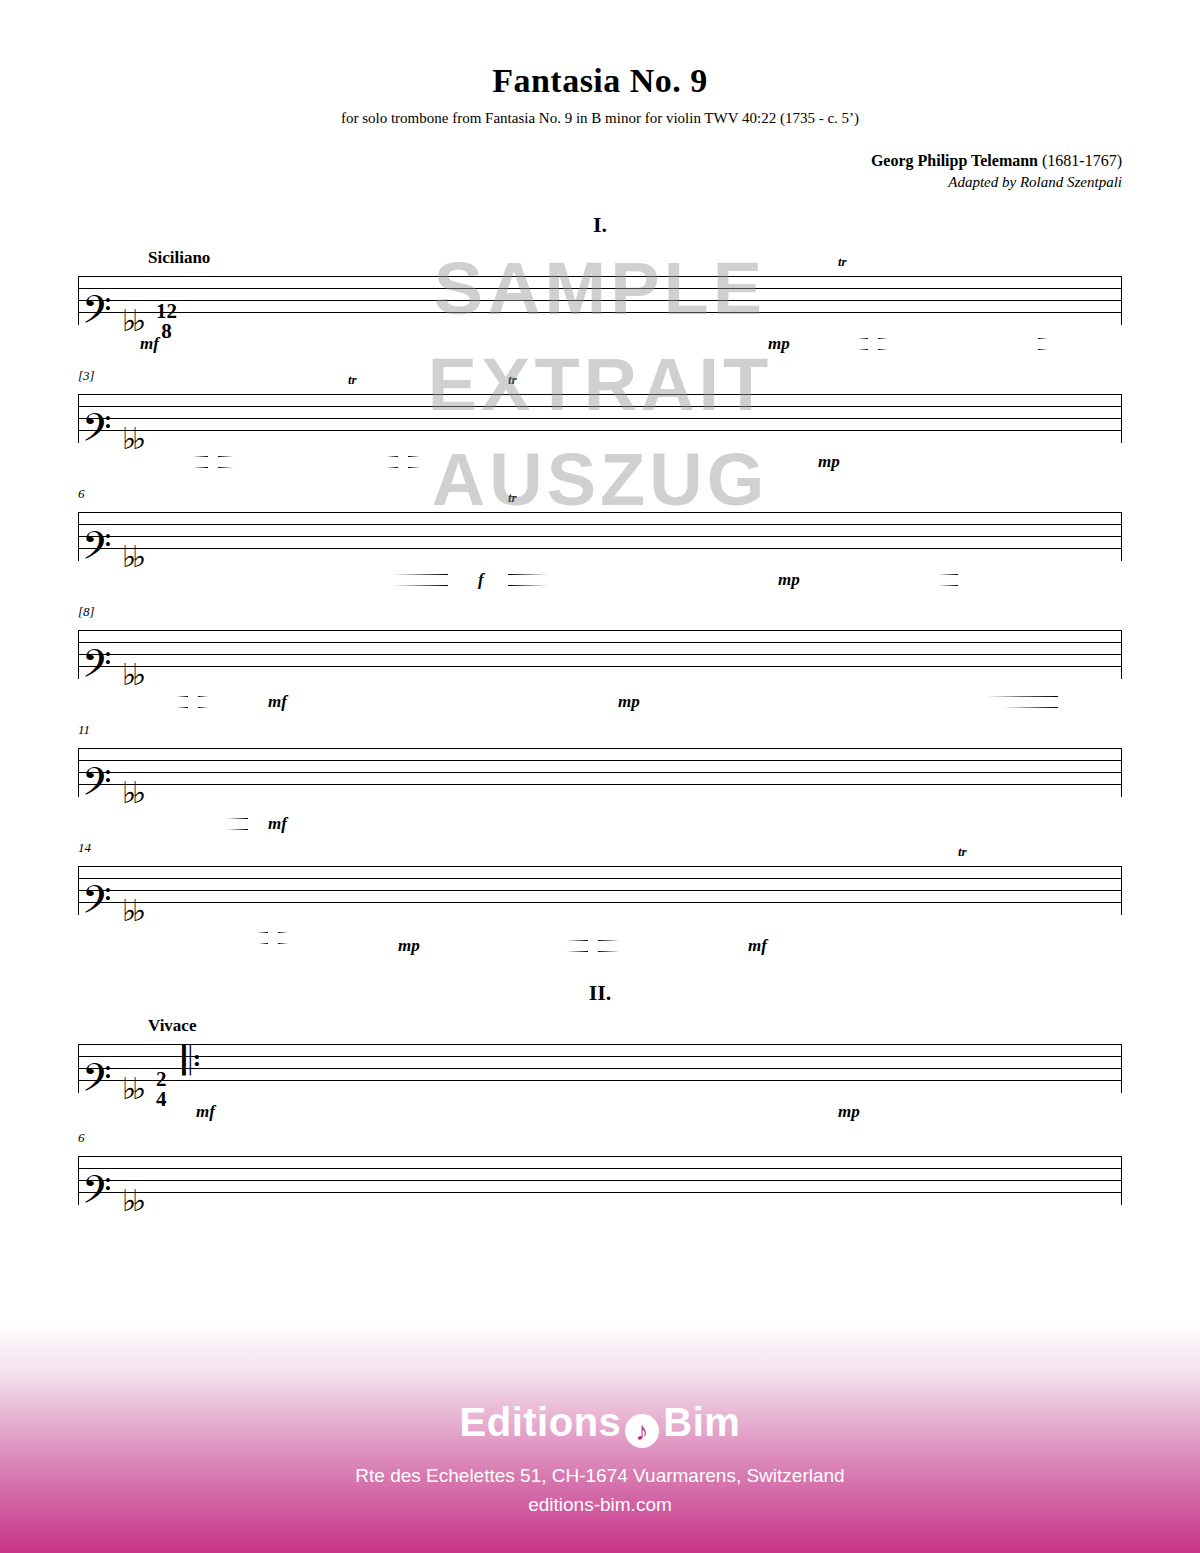Fantasia No. 9
for solo trombone from Fantasia No. 9 in B minor for violin TWV 40:22 (1735 - c. 5’)
Georg Philipp Telemann (1681-1767)
Adapted by Roland Szentpali
I.
Siciliano
𝄢 ♭♭ 128
tr mf mp
[3]
𝄢 ♭♭
tr tr mp
6
𝄢 ♭♭
tr f mp
[8]
𝄢 ♭♭
mf mp
11
𝄢 ♭♭
mf
14
𝄢 ♭♭
tr mp mf
II.
Vivace
𝄢 ♭♭ 24
𝄆 mf mp
6
𝄢 ♭♭
SAMPLE
EXTRAIT
AUSZUG
Editions♪Bim
Rte des Echelettes 51, CH-1674 Vuarmarens, Switzerland
editions-bim.com